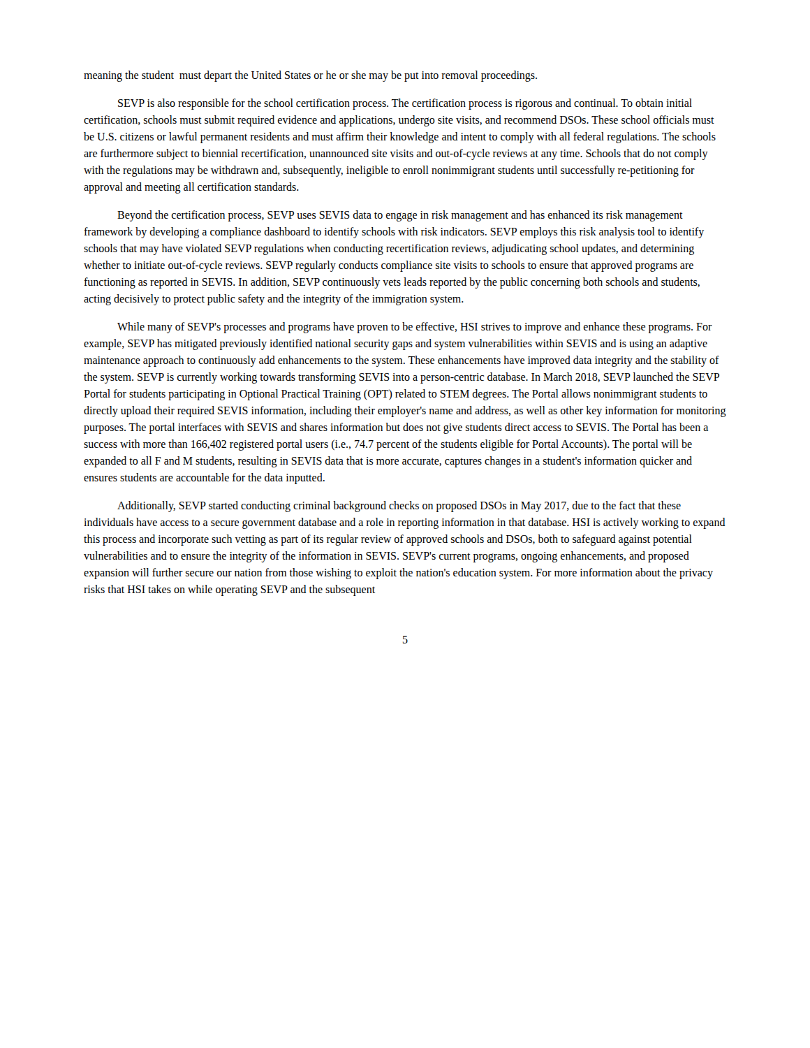meaning the student must depart the United States or he or she may be put into removal proceedings.
SEVP is also responsible for the school certification process. The certification process is rigorous and continual. To obtain initial certification, schools must submit required evidence and applications, undergo site visits, and recommend DSOs. These school officials must be U.S. citizens or lawful permanent residents and must affirm their knowledge and intent to comply with all federal regulations. The schools are furthermore subject to biennial recertification, unannounced site visits and out-of-cycle reviews at any time. Schools that do not comply with the regulations may be withdrawn and, subsequently, ineligible to enroll nonimmigrant students until successfully re-petitioning for approval and meeting all certification standards.
Beyond the certification process, SEVP uses SEVIS data to engage in risk management and has enhanced its risk management framework by developing a compliance dashboard to identify schools with risk indicators. SEVP employs this risk analysis tool to identify schools that may have violated SEVP regulations when conducting recertification reviews, adjudicating school updates, and determining whether to initiate out-of-cycle reviews. SEVP regularly conducts compliance site visits to schools to ensure that approved programs are functioning as reported in SEVIS. In addition, SEVP continuously vets leads reported by the public concerning both schools and students, acting decisively to protect public safety and the integrity of the immigration system.
While many of SEVP's processes and programs have proven to be effective, HSI strives to improve and enhance these programs. For example, SEVP has mitigated previously identified national security gaps and system vulnerabilities within SEVIS and is using an adaptive maintenance approach to continuously add enhancements to the system. These enhancements have improved data integrity and the stability of the system. SEVP is currently working towards transforming SEVIS into a person-centric database. In March 2018, SEVP launched the SEVP Portal for students participating in Optional Practical Training (OPT) related to STEM degrees. The Portal allows nonimmigrant students to directly upload their required SEVIS information, including their employer's name and address, as well as other key information for monitoring purposes. The portal interfaces with SEVIS and shares information but does not give students direct access to SEVIS. The Portal has been a success with more than 166,402 registered portal users (i.e., 74.7 percent of the students eligible for Portal Accounts). The portal will be expanded to all F and M students, resulting in SEVIS data that is more accurate, captures changes in a student's information quicker and ensures students are accountable for the data inputted.
Additionally, SEVP started conducting criminal background checks on proposed DSOs in May 2017, due to the fact that these individuals have access to a secure government database and a role in reporting information in that database. HSI is actively working to expand this process and incorporate such vetting as part of its regular review of approved schools and DSOs, both to safeguard against potential vulnerabilities and to ensure the integrity of the information in SEVIS. SEVP's current programs, ongoing enhancements, and proposed expansion will further secure our nation from those wishing to exploit the nation's education system. For more information about the privacy risks that HSI takes on while operating SEVP and the subsequent
5